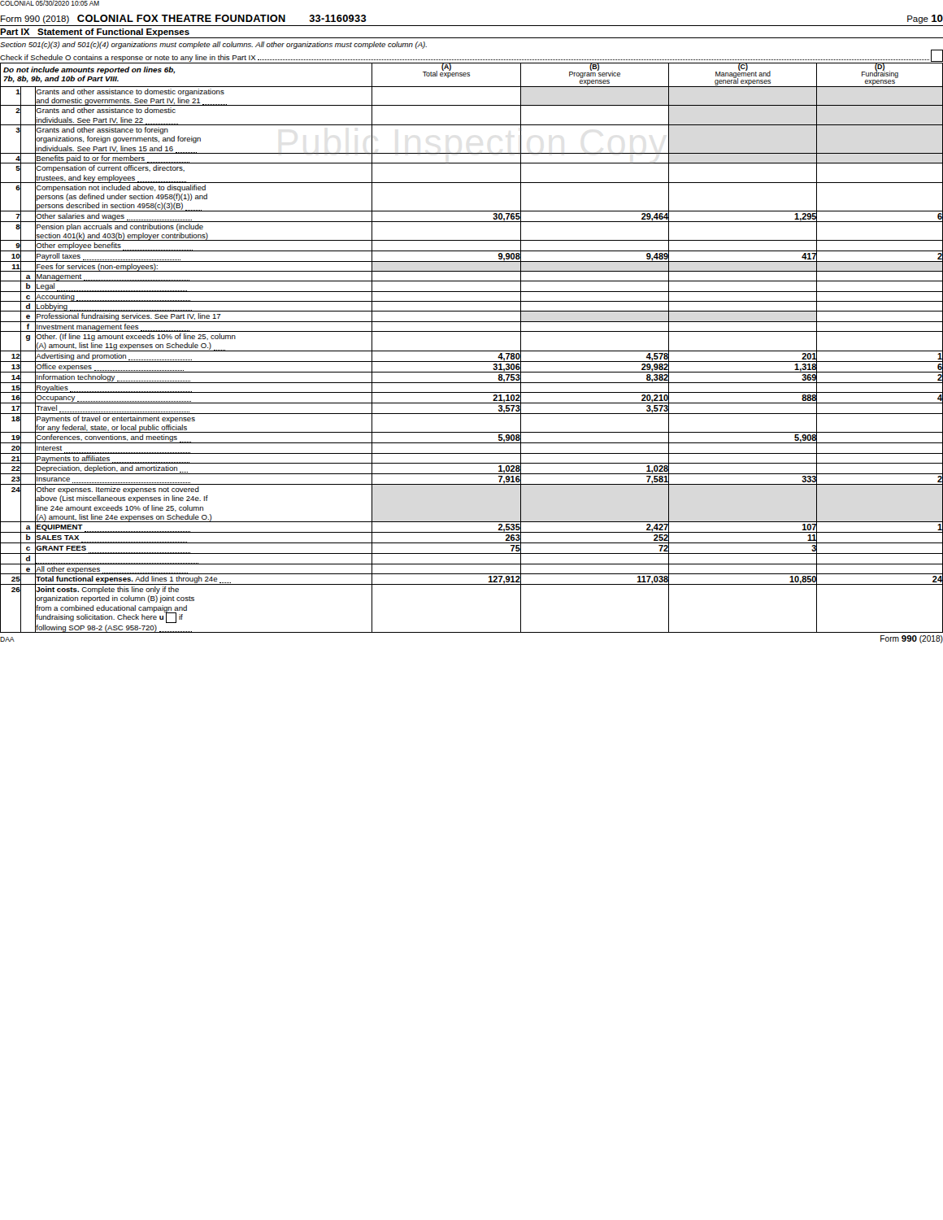Public Inspection Copy
COLONIAL 05/30/2020 10:05 AM
Form 990 (2018) COLONIAL FOX THEATRE FOUNDATION 33-1160933
Page 10
Part IX
Statement of Functional Expenses
Section 501(c)(3) and 501(c)(4) organizations must complete all columns. All other organizations must complete column (A).
Check if Schedule O contains a response or note to any line in this Part IX
| Do not include amounts reported on lines 6b, 7b, 8b, 9b, and 10b of Part VIII. | (A) Total expenses | (B) Program service expenses | (C) Management and general expenses | (D) Fundraising expenses |
| 1 | | Grants and other assistance to domestic organizations and domestic governments. See Part IV, line 21 | | | | |
| 2 | | Grants and other assistance to domestic individuals. See Part IV, line 22 | | | | |
| 3 | | Grants and other assistance to foreign organizations, foreign governments, and foreign individuals. See Part IV, lines 15 and 16 | | | | |
| 4 | | Benefits paid to or for members | | | | |
| 5 | | Compensation of current officers, directors, trustees, and key employees | | | | |
| 6 | | Compensation not included above, to disqualified persons (as defined under section 4958(f)(1)) and persons described in section 4958(c)(3)(B) | | | | |
| 7 | | Other salaries and wages | 30,765 | 29,464 | 1,295 | 6 |
| 8 | | Pension plan accruals and contributions (include section 401(k) and 403(b) employer contributions) | | | | |
| 9 | | Other employee benefits | | | | |
| 10 | | Payroll taxes | 9,908 | 9,489 | 417 | 2 |
| 11 | | Fees for services (non-employees): | | | | |
| | a | Management | | | | |
| | b | Legal | | | | |
| | c | Accounting | | | | |
| | d | Lobbying | | | | |
| | e | Professional fundraising services. See Part IV, line 17 | | | | |
| | f | Investment management fees | | | | |
| | g | Other. (If line 11g amount exceeds 10% of line 25, column (A) amount, list line 11g expenses on Schedule O.) | | | | |
| 12 | | Advertising and promotion | 4,780 | 4,578 | 201 | 1 |
| 13 | | Office expenses | 31,306 | 29,982 | 1,318 | 6 |
| 14 | | Information technology | 8,753 | 8,382 | 369 | 2 |
| 15 | | Royalties | | | | |
| 16 | | Occupancy | 21,102 | 20,210 | 888 | 4 |
| 17 | | Travel | 3,573 | 3,573 | | |
| 18 | | Payments of travel or entertainment expenses for any federal, state, or local public officials | | | | |
| 19 | | Conferences, conventions, and meetings | 5,908 | | 5,908 | |
| 20 | | Interest | | | | |
| 21 | | Payments to affiliates | | | | |
| 22 | | Depreciation, depletion, and amortization | 1,028 | 1,028 | | |
| 23 | | Insurance | 7,916 | 7,581 | 333 | 2 |
| 24 | | Other expenses. Itemize expenses not covered above (List miscellaneous expenses in line 24e. If line 24e amount exceeds 10% of line 25, column (A) amount, list line 24e expenses on Schedule O.) | | | | |
| | a | EQUIPMENT | 2,535 | 2,427 | 107 | 1 |
| | b | SALES TAX | 263 | 252 | 11 | |
| | c | GRANT FEES | 75 | 72 | 3 | |
| | d | | | | | |
| | e | All other expenses | | | | |
| 25 | | Total functional expenses. Add lines 1 through 24e | 127,912 | 117,038 | 10,850 | 24 |
| 26 | | Joint costs. Complete this line only if the organization reported in column (B) joint costs from a combined educational campaign and fundraising solicitation. Check here u if following SOP 98-2 (ASC 958-720) | | | | |
DAA
Form 990 (2018)